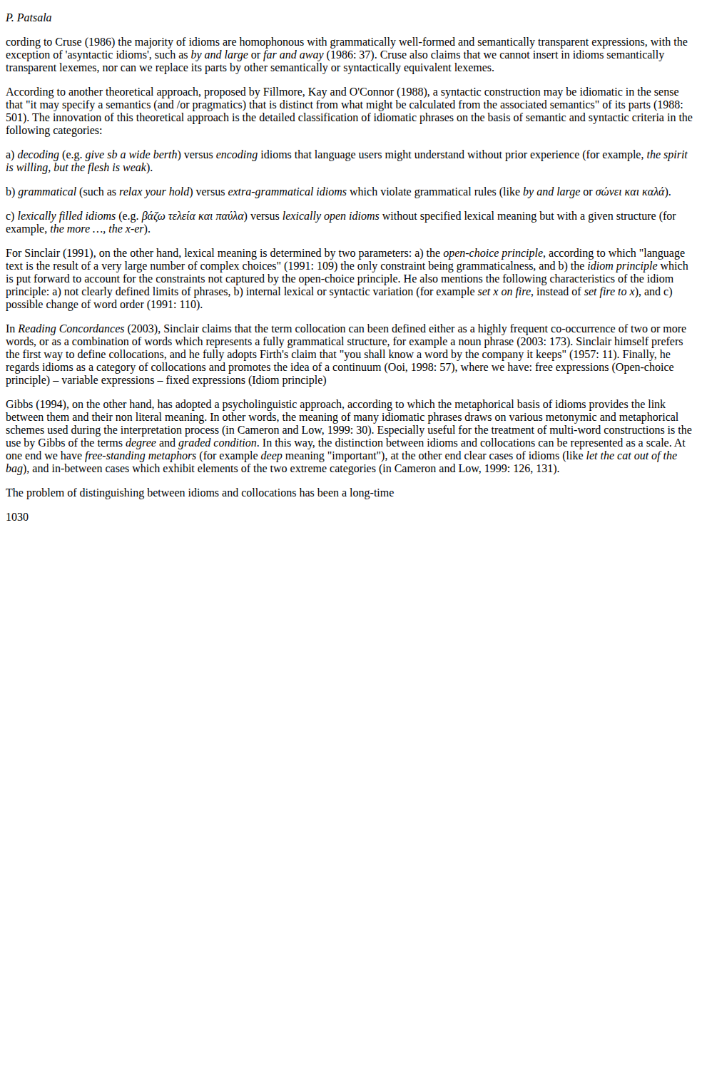P. Patsala
cording to Cruse (1986) the majority of idioms are homophonous with grammatically well-formed and semantically transparent expressions, with the exception of 'asyntactic idioms', such as by and large or far and away (1986: 37). Cruse also claims that we cannot insert in idioms semantically transparent lexemes, nor can we replace its parts by other semantically or syntactically equivalent lexemes.
According to another theoretical approach, proposed by Fillmore, Kay and O'Connor (1988), a syntactic construction may be idiomatic in the sense that "it may specify a semantics (and /or pragmatics) that is distinct from what might be calculated from the associated semantics" of its parts (1988: 501). The innovation of this theoretical approach is the detailed classification of idiomatic phrases on the basis of semantic and syntactic criteria in the following categories:
a) decoding (e.g. give sb a wide berth) versus encoding idioms that language users might understand without prior experience (for example, the spirit is willing, but the flesh is weak).
b) grammatical (such as relax your hold) versus extra-grammatical idioms which violate grammatical rules (like by and large or σώνει και καλά).
c) lexically filled idioms (e.g. βάζω τελεία και παύλα) versus lexically open idioms without specified lexical meaning but with a given structure (for example, the more …, the x-er).
For Sinclair (1991), on the other hand, lexical meaning is determined by two parameters: a) the open-choice principle, according to which "language text is the result of a very large number of complex choices" (1991: 109) the only constraint being grammaticalness, and b) the idiom principle which is put forward to account for the constraints not captured by the open-choice principle. He also mentions the following characteristics of the idiom principle: a) not clearly defined limits of phrases, b) internal lexical or syntactic variation (for example set x on fire, instead of set fire to x), and c) possible change of word order (1991: 110).
In Reading Concordances (2003), Sinclair claims that the term collocation can been defined either as a highly frequent co-occurrence of two or more words, or as a combination of words which represents a fully grammatical structure, for example a noun phrase (2003: 173). Sinclair himself prefers the first way to define collocations, and he fully adopts Firth's claim that "you shall know a word by the company it keeps" (1957: 11). Finally, he regards idioms as a category of collocations and promotes the idea of a continuum (Ooi, 1998: 57), where we have: free expressions (Open-choice principle) – variable expressions – fixed expressions (Idiom principle)
Gibbs (1994), on the other hand, has adopted a psycholinguistic approach, according to which the metaphorical basis of idioms provides the link between them and their non literal meaning. In other words, the meaning of many idiomatic phrases draws on various metonymic and metaphorical schemes used during the interpretation process (in Cameron and Low, 1999: 30). Especially useful for the treatment of multi-word constructions is the use by Gibbs of the terms degree and graded condition. In this way, the distinction between idioms and collocations can be represented as a scale. At one end we have free-standing metaphors (for example deep meaning "important"), at the other end clear cases of idioms (like let the cat out of the bag), and in-between cases which exhibit elements of the two extreme categories (in Cameron and Low, 1999: 126, 131).
The problem of distinguishing between idioms and collocations has been a long-time
1030